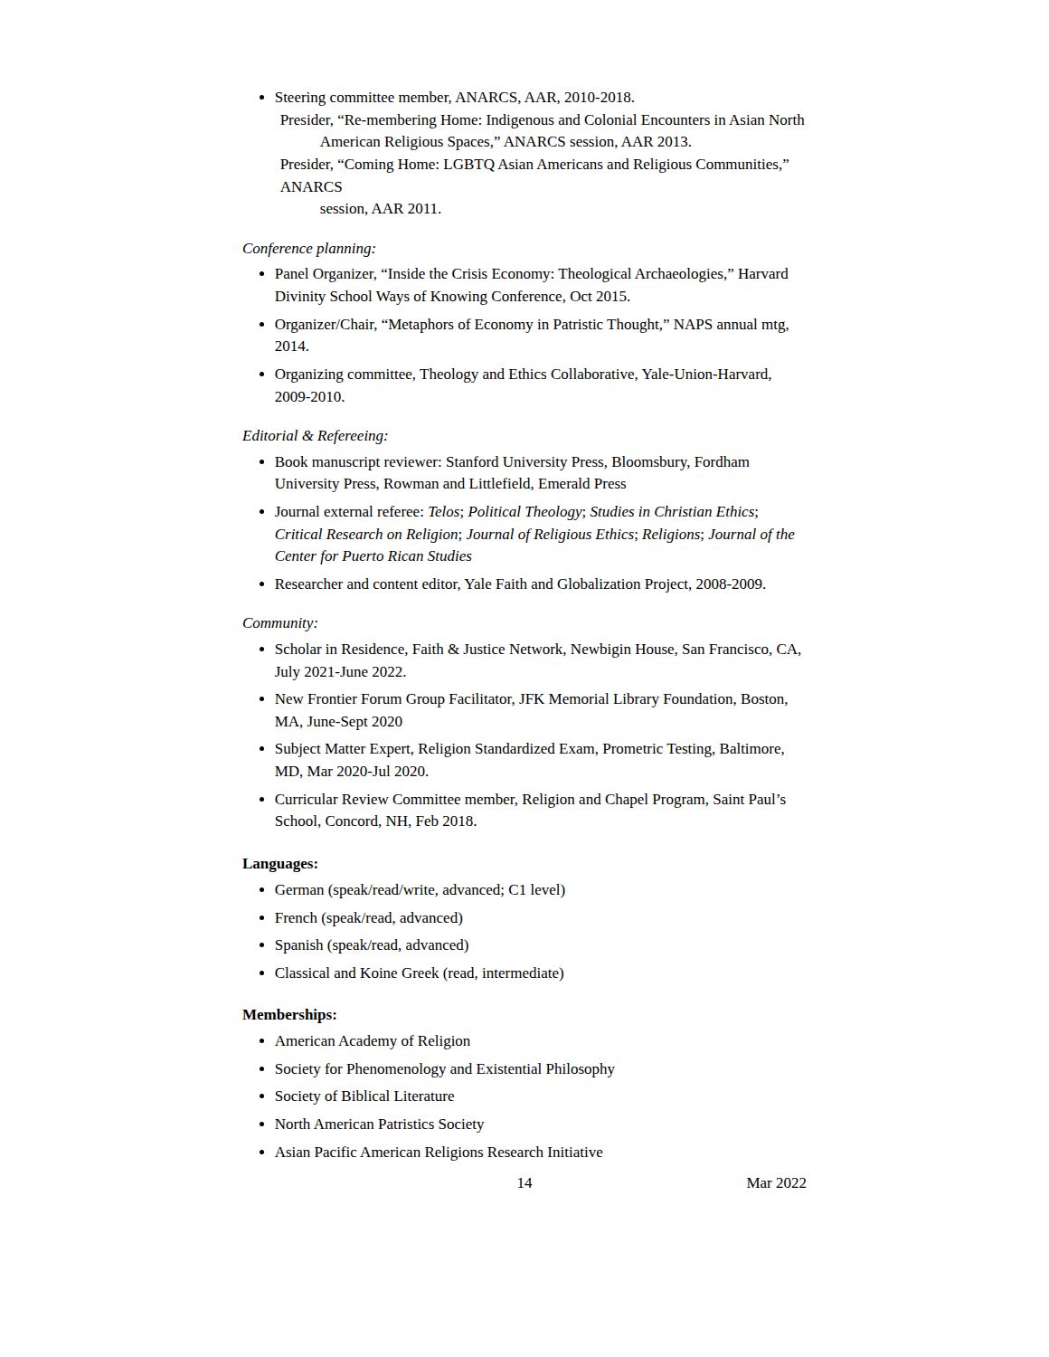Steering committee member, ANARCS, AAR, 2010-2018. Presider, “Re-membering Home: Indigenous and Colonial Encounters in Asian North American Religious Spaces,” ANARCS session, AAR 2013. Presider, “Coming Home: LGBTQ Asian Americans and Religious Communities,” ANARCS session, AAR 2011.
Conference planning:
Panel Organizer, “Inside the Crisis Economy: Theological Archaeologies,” Harvard Divinity School Ways of Knowing Conference, Oct 2015.
Organizer/Chair, “Metaphors of Economy in Patristic Thought,” NAPS annual mtg, 2014.
Organizing committee, Theology and Ethics Collaborative, Yale-Union-Harvard, 2009-2010.
Editorial & Refereeing:
Book manuscript reviewer: Stanford University Press, Bloomsbury, Fordham University Press, Rowman and Littlefield, Emerald Press
Journal external referee: Telos; Political Theology; Studies in Christian Ethics; Critical Research on Religion; Journal of Religious Ethics; Religions; Journal of the Center for Puerto Rican Studies
Researcher and content editor, Yale Faith and Globalization Project, 2008-2009.
Community:
Scholar in Residence, Faith & Justice Network, Newbigin House, San Francisco, CA, July 2021-June 2022.
New Frontier Forum Group Facilitator, JFK Memorial Library Foundation, Boston, MA, June-Sept 2020
Subject Matter Expert, Religion Standardized Exam, Prometric Testing, Baltimore, MD, Mar 2020-Jul 2020.
Curricular Review Committee member, Religion and Chapel Program, Saint Paul’s School, Concord, NH, Feb 2018.
Languages:
German (speak/read/write, advanced; C1 level)
French (speak/read, advanced)
Spanish (speak/read, advanced)
Classical and Koine Greek (read, intermediate)
Memberships:
American Academy of Religion
Society for Phenomenology and Existential Philosophy
Society of Biblical Literature
North American Patristics Society
Asian Pacific American Religions Research Initiative
14
Mar 2022